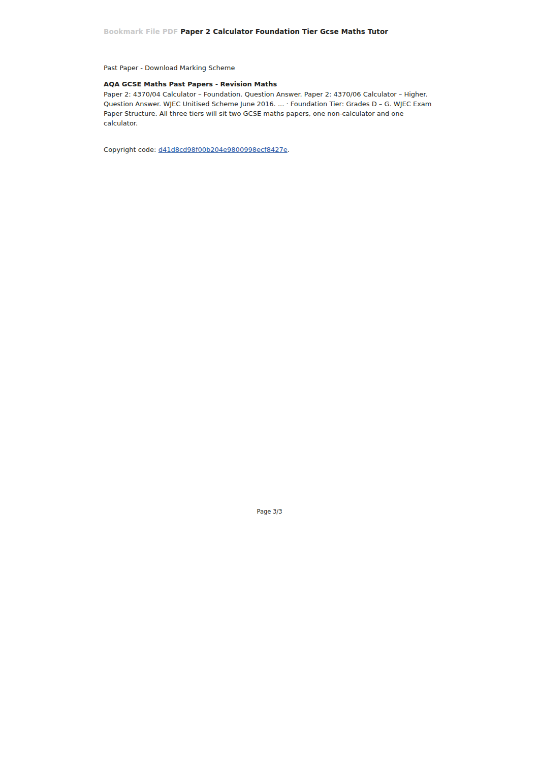Bookmark File PDF Paper 2 Calculator Foundation Tier Gcse Maths Tutor
Past Paper - Download Marking Scheme
AQA GCSE Maths Past Papers - Revision Maths
Paper 2: 4370/04 Calculator – Foundation. Question Answer. Paper 2: 4370/06 Calculator – Higher. Question Answer. WJEC Unitised Scheme June 2016. ... · Foundation Tier: Grades D – G. WJEC Exam Paper Structure. All three tiers will sit two GCSE maths papers, one non-calculator and one calculator.
Copyright code: d41d8cd98f00b204e9800998ecf8427e.
Page 3/3